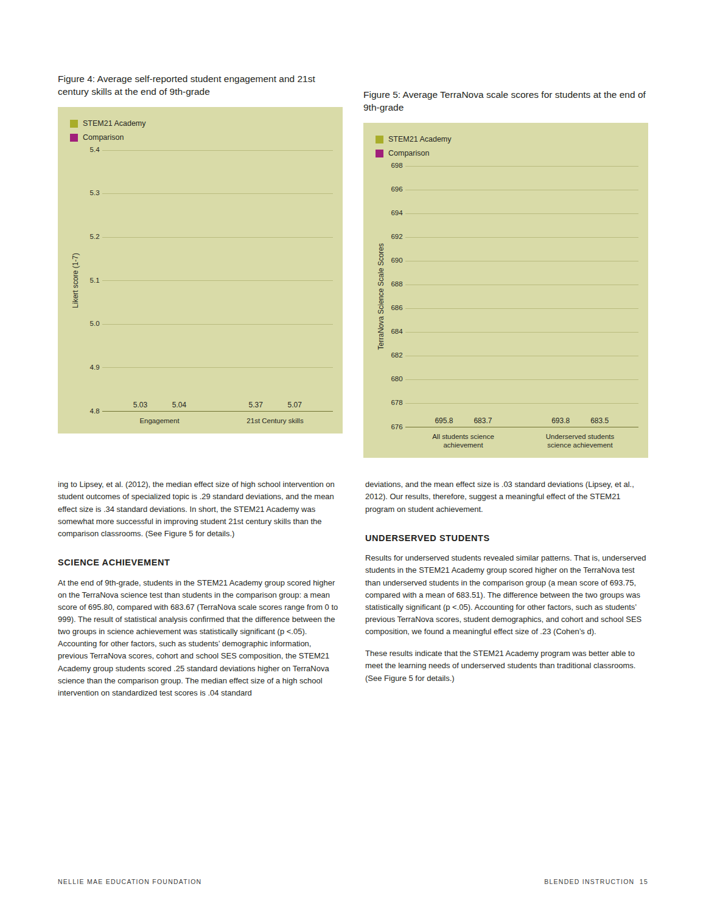Figure 4: Average self-reported student engagement and 21st century skills at the end of 9th-grade
STEM21 Academy
Comparison
Likert score (1-7)
5.4 5.3 5.2 5.1 5.0 4.9 4.8
5.03
5.04
5.37
5.07
Engagement
21st Century skills
Figure 5: Average TerraNova scale scores for students at the end of 9th-grade
STEM21 Academy
Comparison
TerraNova Science Scale Scores
698 696 694 692 690 688 686 684 682 680 678 676
695.8
683.7
693.8
683.5
All students science achievement
Underserved students science achievement
ing to Lipsey, et al. (2012), the median effect size of high school intervention on student outcomes of specialized topic is .29 standard deviations, and the mean effect size is .34 standard deviations. In short, the STEM21 Academy was somewhat more successful in improving student 21st century skills than the comparison classrooms. (See Figure 5 for details.)
Science Achievement
At the end of 9th-grade, students in the STEM21 Academy group scored higher on the TerraNova science test than students in the comparison group: a mean score of 695.80, compared with 683.67 (TerraNova scale scores range from 0 to 999). The result of statistical analysis confirmed that the difference between the two groups in science achievement was statistically significant (p <.05). Accounting for other factors, such as students’ demographic information, previous TerraNova scores, cohort and school SES composition, the STEM21 Academy group students scored .25 standard deviations higher on TerraNova science than the comparison group. The median effect size of a high school intervention on standardized test scores is .04 standard
deviations, and the mean effect size is .03 standard deviations (Lipsey, et al., 2012). Our results, therefore, suggest a meaningful effect of the STEM21 program on student achievement.
Underserved Students
Results for underserved students revealed similar patterns. That is, underserved students in the STEM21 Academy group scored higher on the TerraNova test than underserved students in the comparison group (a mean score of 693.75, compared with a mean of 683.51). The difference between the two groups was statistically significant (p <.05). Accounting for other factors, such as students’ previous TerraNova scores, student demographics, and cohort and school SES composition, we found a meaningful effect size of .23 (Cohen’s d).
These results indicate that the STEM21 Academy program was better able to meet the learning needs of underserved students than traditional classrooms. (See Figure 5 for details.)
NELLIE MAE EDUCATION FOUNDATION BLENDED INSTRUCTION 15